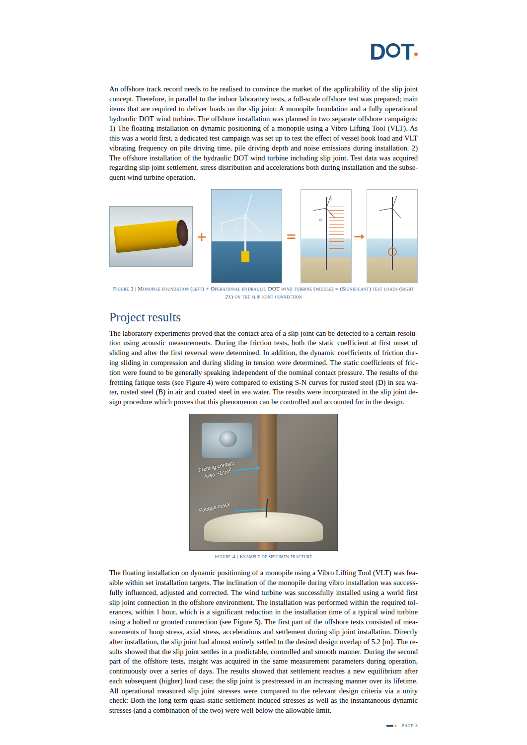D T•
An offshore track record needs to be realised to convince the market of the applicability of the slip joint concept. Therefore, in parallel to the indoor laboratory tests, a full-scale offshore test was prepared; main items that are required to deliver loads on the slip joint: A monopile foundation and a fully operational hydraulic DOT wind turbine. The offshore installation was planned in two separate offshore campaigns: 1) The floating installation on dynamic positioning of a monopile using a Vibro Lifting Tool (VLT). As this was a world first, a dedicated test campaign was set up to test the effect of vessel hook load and VLT vibrating frequency on pile driving time, pile driving depth and noise emissions during installation. 2) The offshore installation of the hydraulic DOT wind turbine including slip joint. Test data was acquired regarding slip joint settlement, stress distribution and accelerations both during installation and the subsequent wind turbine operation.
+
=
T
G
➞
Figure 3 | Monopile foundation (left) + Operational hydraulic DOT wind turbine (middle) = (Significant) test loads (right 2x) on the slip joint connection
Project results
The laboratory experiments proved that the contact area of a slip joint can be detected to a certain resolution using acoustic measurements. During the friction tests, both the static coefficient at first onset of sliding and after the first reversal were determined. In addition, the dynamic coefficients of friction during sliding in compression and during sliding in tension were determined. The static coefficients of friction were found to be generally speaking independent of the nominal contact pressure. The results of the frettting fatique tests (see Figure 4) were compared to existing S-N curves for rusted steel (D) in sea water, rusted steel (B) in air and coated steel in sea water. The results were incorporated in the slip joint design procedure which proves that this phenomenon can be controlled and accounted for in the design.
Fretting contact
Area ~1cm2
Fatigue crack
Figure 4 | Example of specimen fracture
The floating installation on dynamic positioning of a monopile using a Vibro Lifting Tool (VLT) was feasible within set installation targets. The inclination of the monopile during vibro installation was successfully influenced, adjusted and corrected. The wind turbine was successfully installed using a world first slip joint connection in the offshore environment. The installation was performed within the required tolerances, within 1 hour, which is a significant reduction in the installation time of a typical wind turbine using a bolted or grouted connection (see Figure 5). The first part of the offshore tests consisted of measurements of hoop stress, axial stress, accelerations and settlement during slip joint installation. Directly after installation, the slip joint had almost entirely settled to the desired design overlap of 5.2 [m]. The results showed that the slip joint settles in a predictable, controlled and smooth manner. During the second part of the offshore tests, insight was acquired in the same measurement parameters during operation, continuously over a series of days. The results showed that settlement reaches a new equilibrium after each subsequent (higher) load case; the slip joint is prestressed in an increasing manner over its lifetime. All operational measured slip joint stresses were compared to the relevant design criteria via a unity check: Both the long term quasi-static settlement induced stresses as well as the instantaneous dynamic stresses (and a combination of the two) were well below the allowable limit.
Page 3